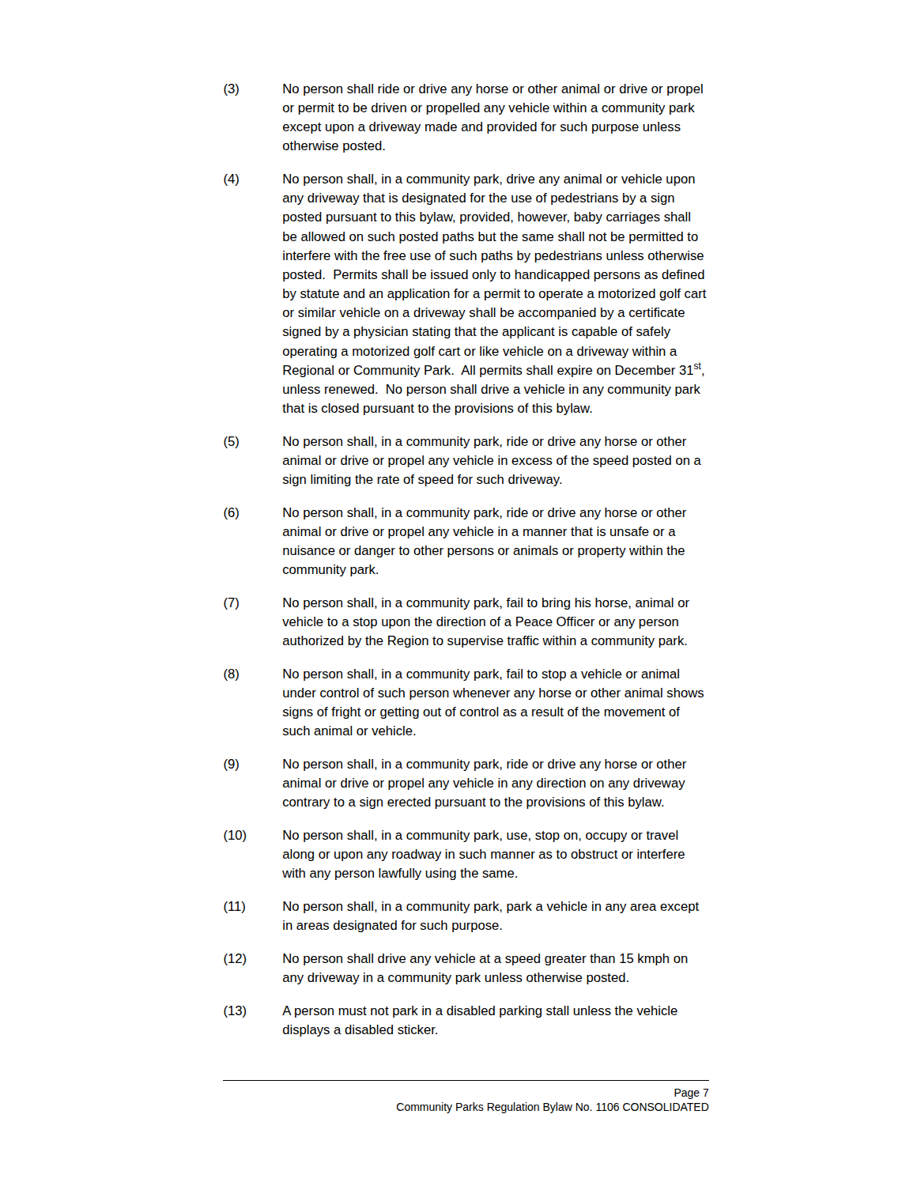(3) No person shall ride or drive any horse or other animal or drive or propel or permit to be driven or propelled any vehicle within a community park except upon a driveway made and provided for such purpose unless otherwise posted.
(4) No person shall, in a community park, drive any animal or vehicle upon any driveway that is designated for the use of pedestrians by a sign posted pursuant to this bylaw, provided, however, baby carriages shall be allowed on such posted paths but the same shall not be permitted to interfere with the free use of such paths by pedestrians unless otherwise posted. Permits shall be issued only to handicapped persons as defined by statute and an application for a permit to operate a motorized golf cart or similar vehicle on a driveway shall be accompanied by a certificate signed by a physician stating that the applicant is capable of safely operating a motorized golf cart or like vehicle on a driveway within a Regional or Community Park. All permits shall expire on December 31st, unless renewed. No person shall drive a vehicle in any community park that is closed pursuant to the provisions of this bylaw.
(5) No person shall, in a community park, ride or drive any horse or other animal or drive or propel any vehicle in excess of the speed posted on a sign limiting the rate of speed for such driveway.
(6) No person shall, in a community park, ride or drive any horse or other animal or drive or propel any vehicle in a manner that is unsafe or a nuisance or danger to other persons or animals or property within the community park.
(7) No person shall, in a community park, fail to bring his horse, animal or vehicle to a stop upon the direction of a Peace Officer or any person authorized by the Region to supervise traffic within a community park.
(8) No person shall, in a community park, fail to stop a vehicle or animal under control of such person whenever any horse or other animal shows signs of fright or getting out of control as a result of the movement of such animal or vehicle.
(9) No person shall, in a community park, ride or drive any horse or other animal or drive or propel any vehicle in any direction on any driveway contrary to a sign erected pursuant to the provisions of this bylaw.
(10) No person shall, in a community park, use, stop on, occupy or travel along or upon any roadway in such manner as to obstruct or interfere with any person lawfully using the same.
(11) No person shall, in a community park, park a vehicle in any area except in areas designated for such purpose.
(12) No person shall drive any vehicle at a speed greater than 15 kmph on any driveway in a community park unless otherwise posted.
(13) A person must not park in a disabled parking stall unless the vehicle displays a disabled sticker.
Page 7
Community Parks Regulation Bylaw No. 1106 CONSOLIDATED